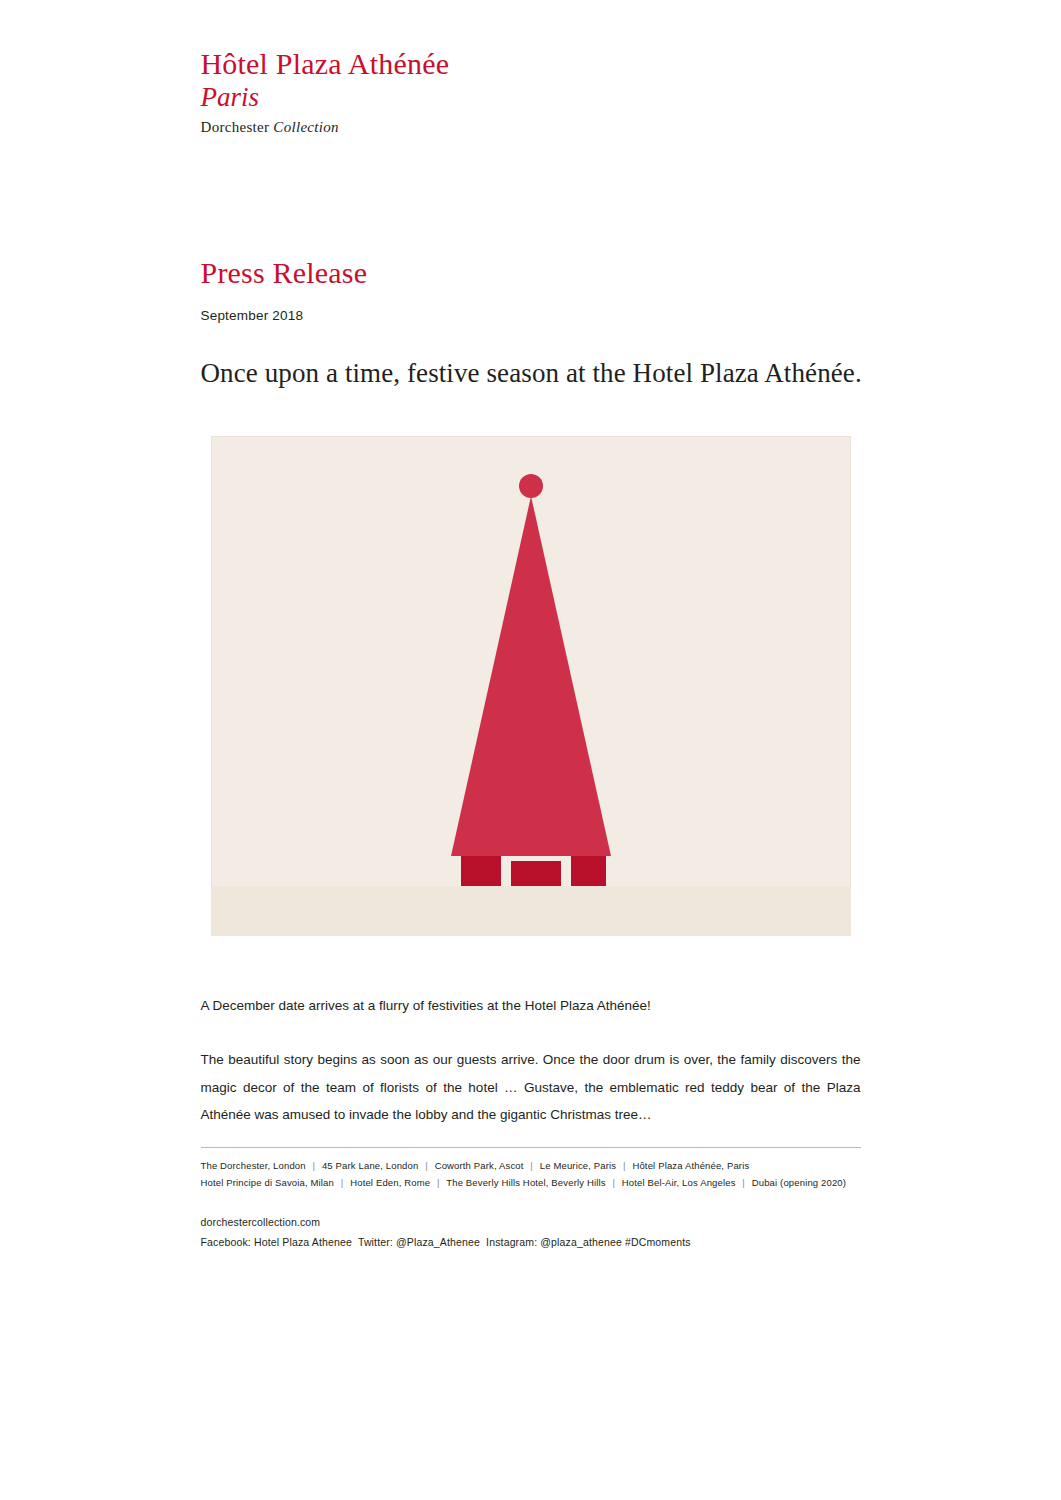Hôtel Plaza Athénée
Paris
Dorchester Collection
Press Release
September 2018
Once upon a time, festive season at the Hotel Plaza Athénée.
A December date arrives at a flurry of festivities at the Hotel Plaza Athénée!
The beautiful story begins as soon as our guests arrive. Once the door drum is over, the family discovers the magic decor of the team of florists of the hotel … Gustave, the emblematic red teddy bear of the Plaza Athénée was amused to invade the lobby and the gigantic Christmas tree…
The Dorchester, London | 45 Park Lane, London | Coworth Park, Ascot | Le Meurice, Paris | Hôtel Plaza Athénée, Paris
Hotel Principe di Savoia, Milan | Hotel Eden, Rome | The Beverly Hills Hotel, Beverly Hills | Hotel Bel-Air, Los Angeles | Dubai (opening 2020)
dorchestercollection.com
Facebook: Hotel Plaza Athenee Twitter: @Plaza_Athenee Instagram: @plaza_athenee #DCmoments